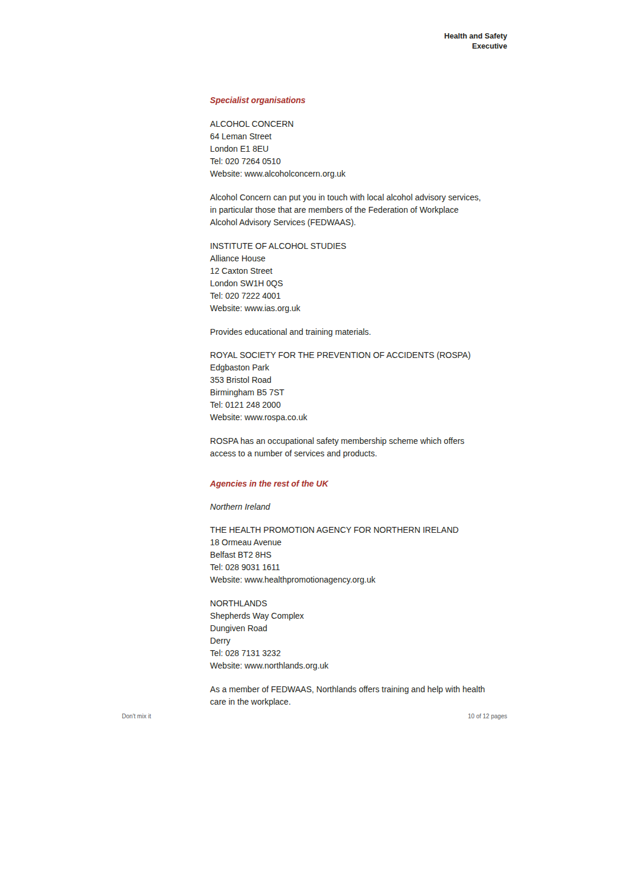Health and Safety
Executive
Specialist organisations
ALCOHOL CONCERN 64 Leman Street
London E1 8EU
Tel: 020 7264 0510
Website: www.alcoholconcern.org.uk
Alcohol Concern can put you in touch with local alcohol advisory services, in particular those that are members of the Federation of Workplace Alcohol Advisory Services (FEDWAAS).
INSTITUTE OF ALCOHOL STUDIES Alliance House
12 Caxton Street
London SW1H 0QS
Tel: 020 7222 4001
Website: www.ias.org.uk
Provides educational and training materials.
ROYAL SOCIETY FOR THE PREVENTION OF ACCIDENTS (ROSPA) Edgbaston Park
353 Bristol Road
Birmingham B5 7ST
Tel: 0121 248 2000
Website: www.rospa.co.uk
ROSPA has an occupational safety membership scheme which offers access to a number of services and products.
Agencies in the rest of the UK
Northern Ireland
THE HEALTH PROMOTION AGENCY FOR NORTHERN IRELAND 18 Ormeau Avenue
Belfast BT2 8HS
Tel: 028 9031 1611
Website: www.healthpromotionagency.org.uk
NORTHLANDS Shepherds Way Complex
Dungiven Road
Derry
Tel: 028 7131 3232
Website: www.northlands.org.uk
As a member of FEDWAAS, Northlands offers training and help with health care in the workplace.
Don't mix it 10 of 12 pages